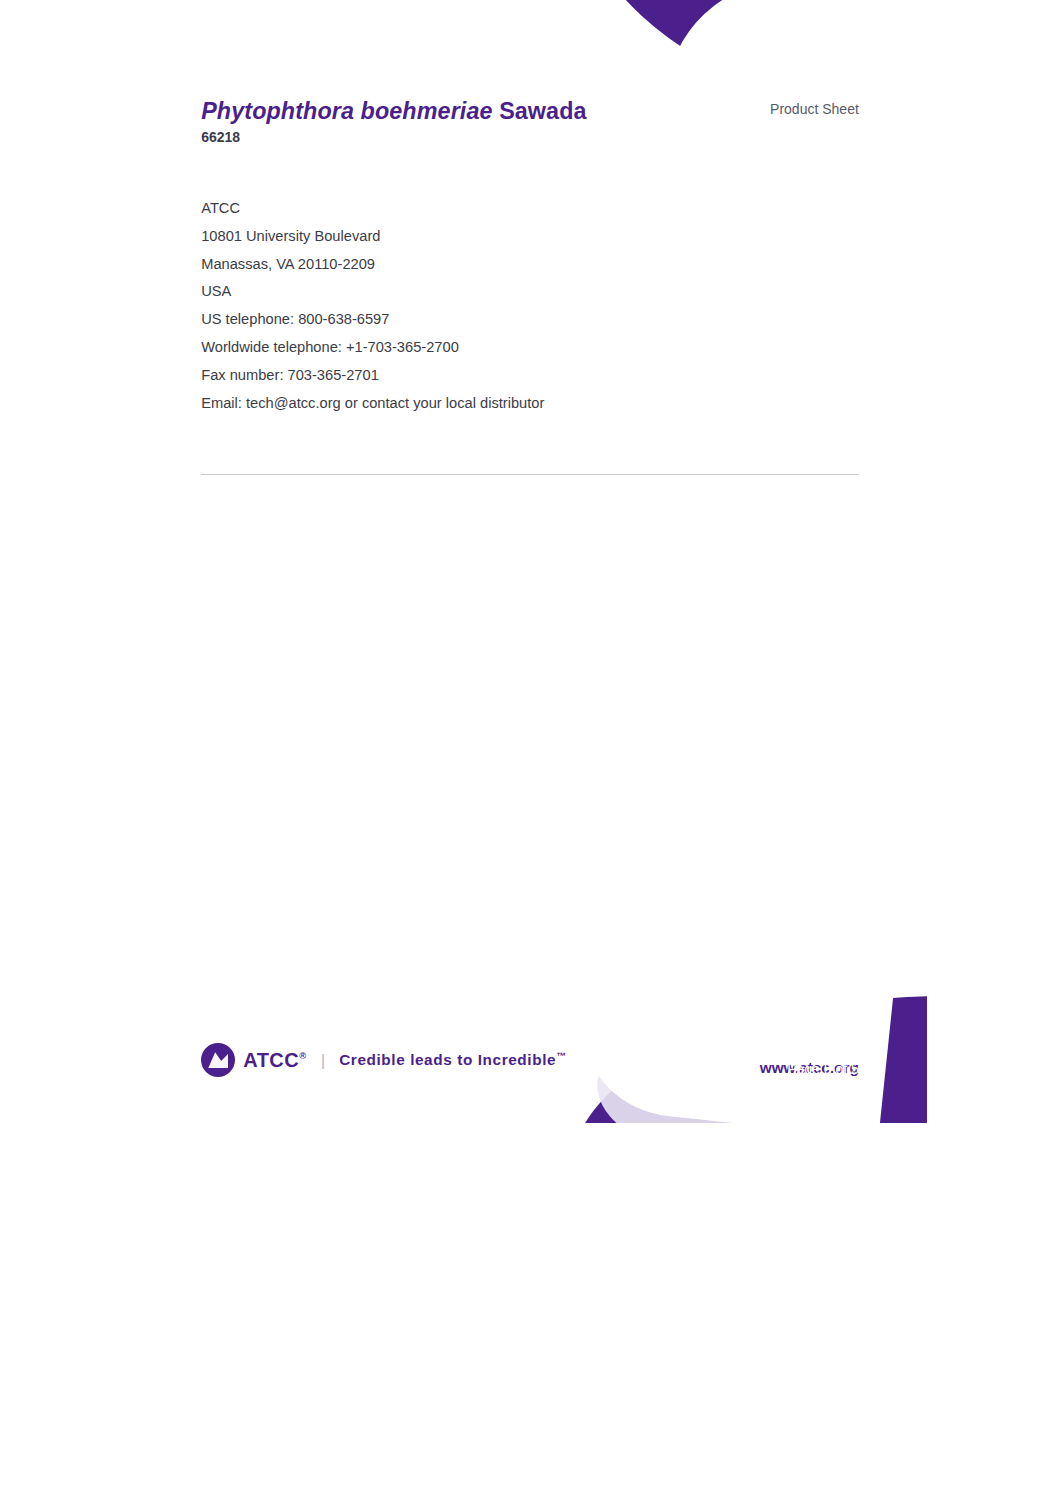Phytophthora boehmeriae Sawada
66218
Product Sheet
ATCC
10801 University Boulevard
Manassas, VA 20110-2209
USA
US telephone: 800-638-6597
Worldwide telephone: +1-703-365-2700
Fax number: 703-365-2701
Email: tech@atcc.org or contact your local distributor
ATCC® | Credible leads to Incredible™
www.atcc.org
Page 5 of 5